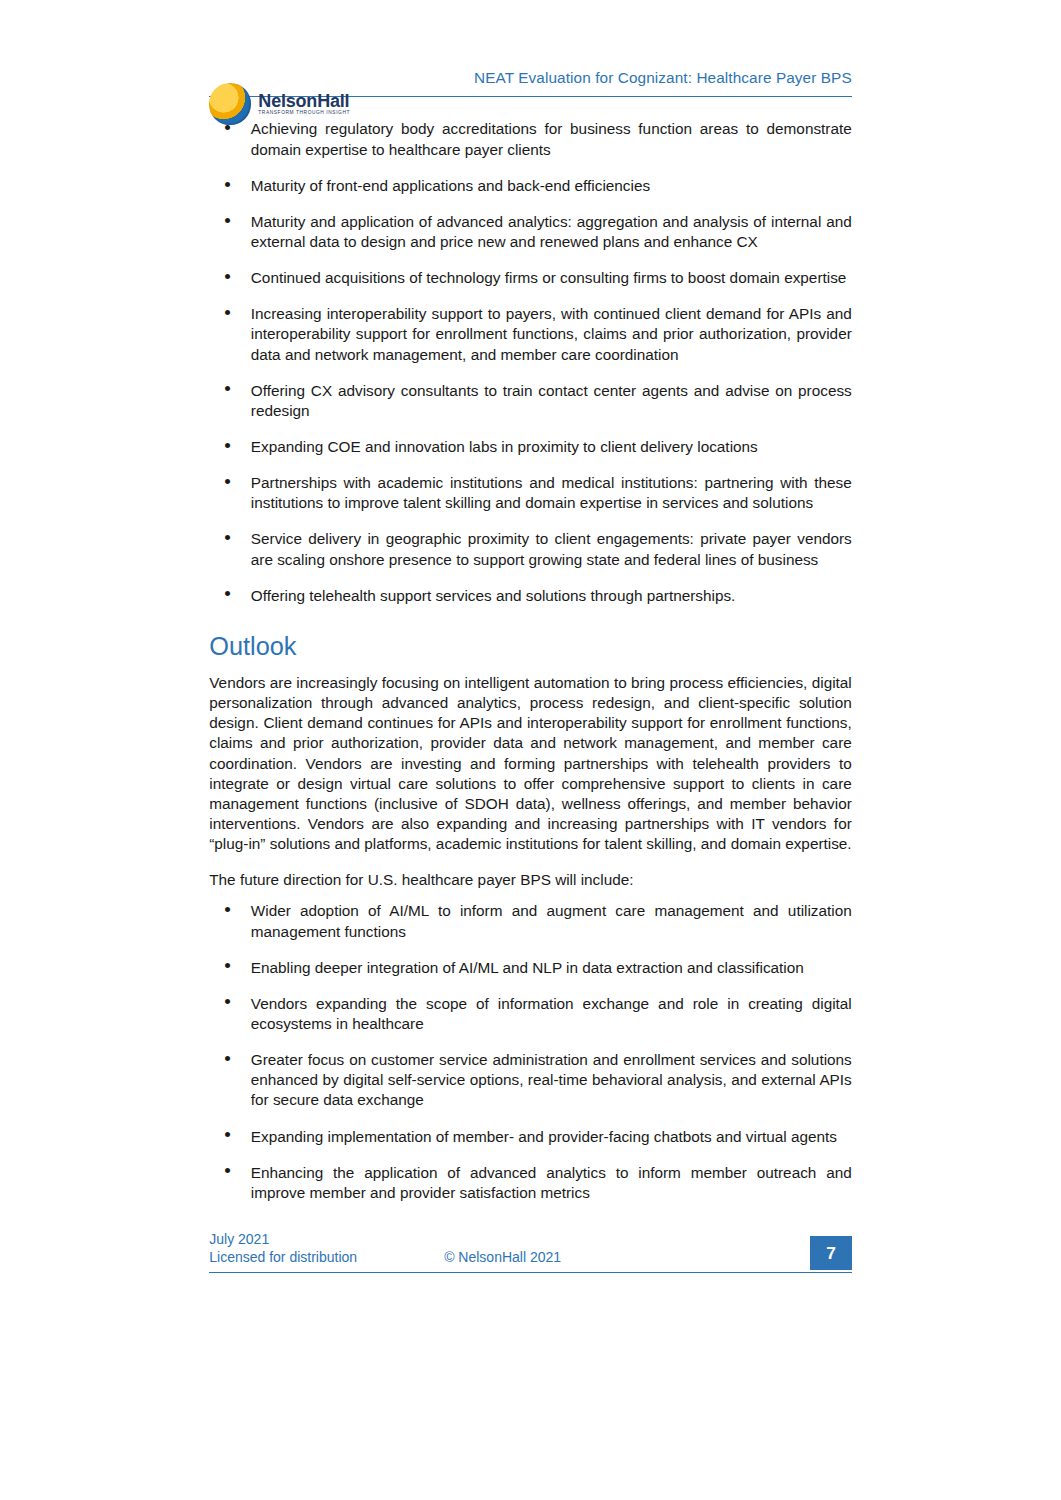NEAT Evaluation for Cognizant: Healthcare Payer BPS
NelsonHall Transform through insight
Achieving regulatory body accreditations for business function areas to demonstrate domain expertise to healthcare payer clients
Maturity of front-end applications and back-end efficiencies
Maturity and application of advanced analytics: aggregation and analysis of internal and external data to design and price new and renewed plans and enhance CX
Continued acquisitions of technology firms or consulting firms to boost domain expertise
Increasing interoperability support to payers, with continued client demand for APIs and interoperability support for enrollment functions, claims and prior authorization, provider data and network management, and member care coordination
Offering CX advisory consultants to train contact center agents and advise on process redesign
Expanding COE and innovation labs in proximity to client delivery locations
Partnerships with academic institutions and medical institutions: partnering with these institutions to improve talent skilling and domain expertise in services and solutions
Service delivery in geographic proximity to client engagements: private payer vendors are scaling onshore presence to support growing state and federal lines of business
Offering telehealth support services and solutions through partnerships.
Outlook
Vendors are increasingly focusing on intelligent automation to bring process efficiencies, digital personalization through advanced analytics, process redesign, and client-specific solution design. Client demand continues for APIs and interoperability support for enrollment functions, claims and prior authorization, provider data and network management, and member care coordination. Vendors are investing and forming partnerships with telehealth providers to integrate or design virtual care solutions to offer comprehensive support to clients in care management functions (inclusive of SDOH data), wellness offerings, and member behavior interventions. Vendors are also expanding and increasing partnerships with IT vendors for “plug-in” solutions and platforms, academic institutions for talent skilling, and domain expertise.
The future direction for U.S. healthcare payer BPS will include:
Wider adoption of AI/ML to inform and augment care management and utilization management functions
Enabling deeper integration of AI/ML and NLP in data extraction and classification
Vendors expanding the scope of information exchange and role in creating digital ecosystems in healthcare
Greater focus on customer service administration and enrollment services and solutions enhanced by digital self-service options, real-time behavioral analysis, and external APIs for secure data exchange
Expanding implementation of member- and provider-facing chatbots and virtual agents
Enhancing the application of advanced analytics to inform member outreach and improve member and provider satisfaction metrics
July 2021 Licensed for distribution © NelsonHall 2021
7